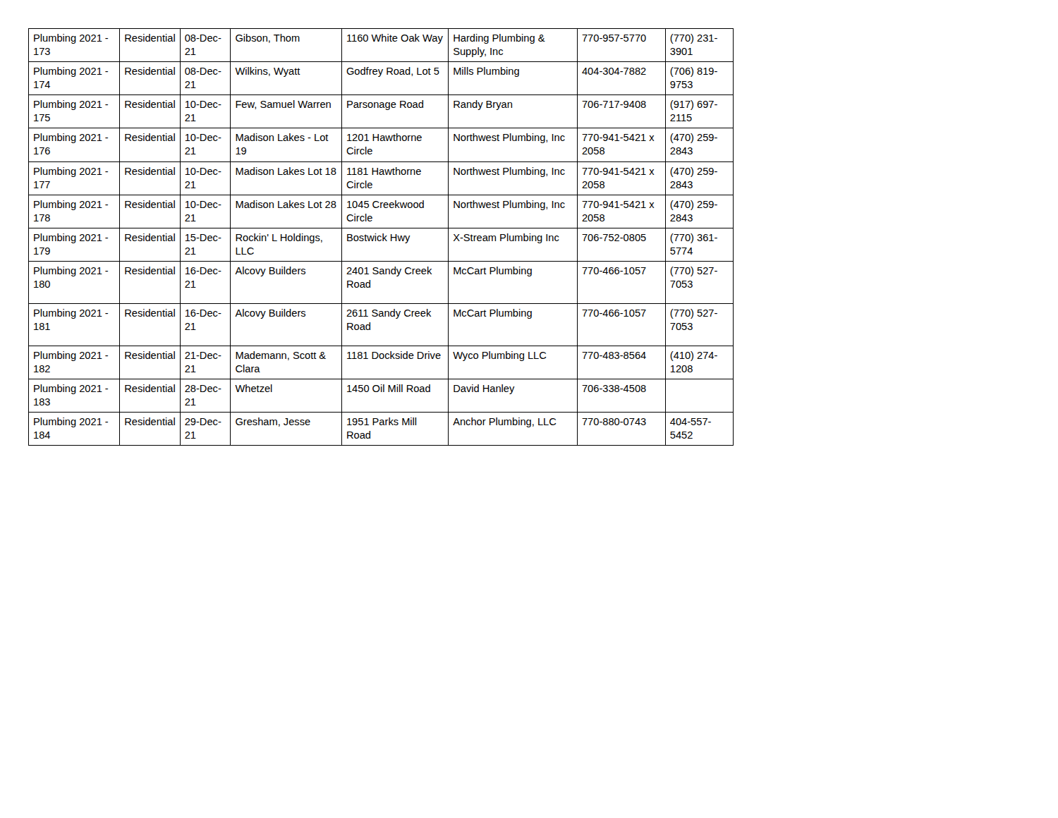| Plumbing 2021 - 173 | Residential | 08-Dec-21 | Gibson, Thom | 1160 White Oak Way | Harding Plumbing & Supply, Inc | 770-957-5770 | (770) 231-3901 |
| Plumbing 2021 - 174 | Residential | 08-Dec-21 | Wilkins, Wyatt | Godfrey Road, Lot 5 | Mills Plumbing | 404-304-7882 | (706) 819-9753 |
| Plumbing 2021 - 175 | Residential | 10-Dec-21 | Few, Samuel Warren | Parsonage Road | Randy Bryan | 706-717-9408 | (917) 697-2115 |
| Plumbing 2021 - 176 | Residential | 10-Dec-21 | Madison Lakes - Lot 19 | 1201 Hawthorne Circle | Northwest Plumbing, Inc | 770-941-5421 x 2058 | (470) 259-2843 |
| Plumbing 2021 - 177 | Residential | 10-Dec-21 | Madison Lakes Lot 18 | 1181 Hawthorne Circle | Northwest Plumbing, Inc | 770-941-5421 x 2058 | (470) 259-2843 |
| Plumbing 2021 - 178 | Residential | 10-Dec-21 | Madison Lakes Lot 28 | 1045 Creekwood Circle | Northwest Plumbing, Inc | 770-941-5421 x 2058 | (470) 259-2843 |
| Plumbing 2021 - 179 | Residential | 15-Dec-21 | Rockin' L Holdings, LLC | Bostwick Hwy | X-Stream Plumbing Inc | 706-752-0805 | (770) 361-5774 |
| Plumbing 2021 - 180 | Residential | 16-Dec-21 | Alcovy Builders | 2401 Sandy Creek Road | McCart Plumbing | 770-466-1057 | (770) 527-7053 |
| Plumbing 2021 - 181 | Residential | 16-Dec-21 | Alcovy Builders | 2611 Sandy Creek Road | McCart Plumbing | 770-466-1057 | (770) 527-7053 |
| Plumbing 2021 - 182 | Residential | 21-Dec-21 | Mademann, Scott & Clara | 1181 Dockside Drive | Wyco Plumbing LLC | 770-483-8564 | (410) 274-1208 |
| Plumbing 2021 - 183 | Residential | 28-Dec-21 | Whetzel | 1450 Oil Mill Road | David Hanley | 706-338-4508 | |
| Plumbing 2021 - 184 | Residential | 29-Dec-21 | Gresham, Jesse | 1951 Parks Mill Road | Anchor Plumbing, LLC | 770-880-0743 | 404-557-5452 |